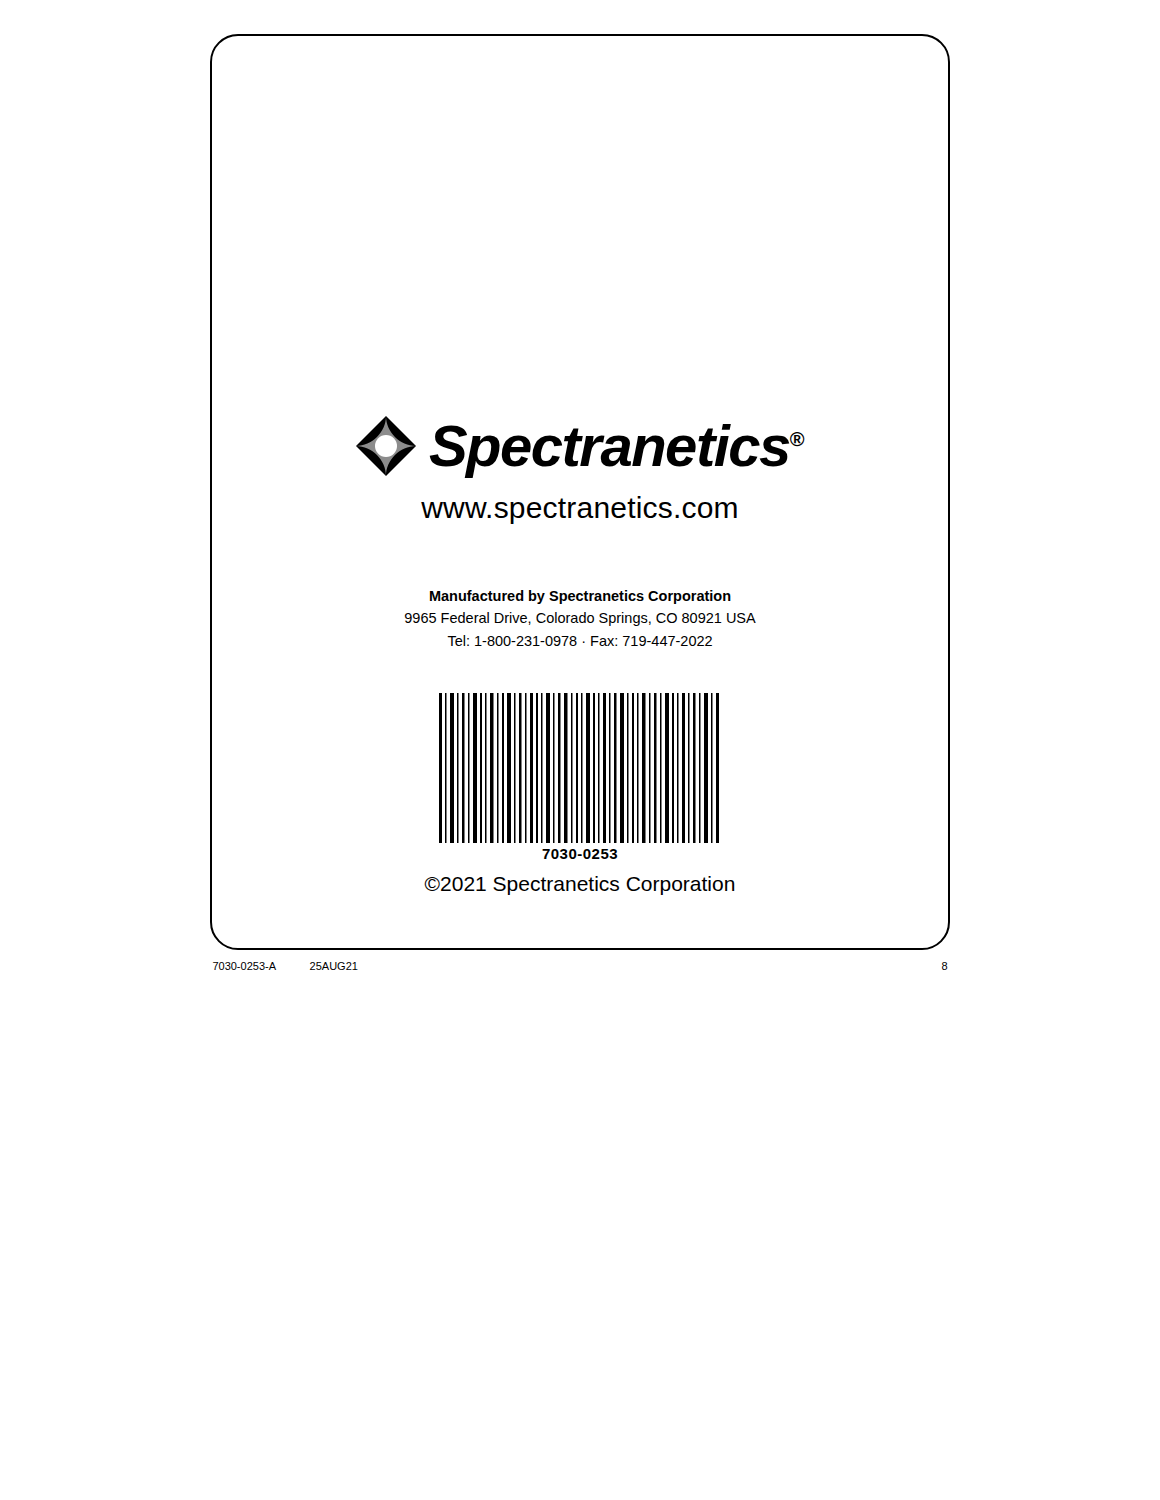Spectranetics®
www.spectranetics.com
Manufactured by Spectranetics Corporation
9965 Federal Drive, Colorado Springs, CO 80921 USA
Tel: 1-800-231-0978 · Fax: 719-447-2022
7030-0253
©2021 Spectranetics Corporation
7030-0253-A 25AUG21
8